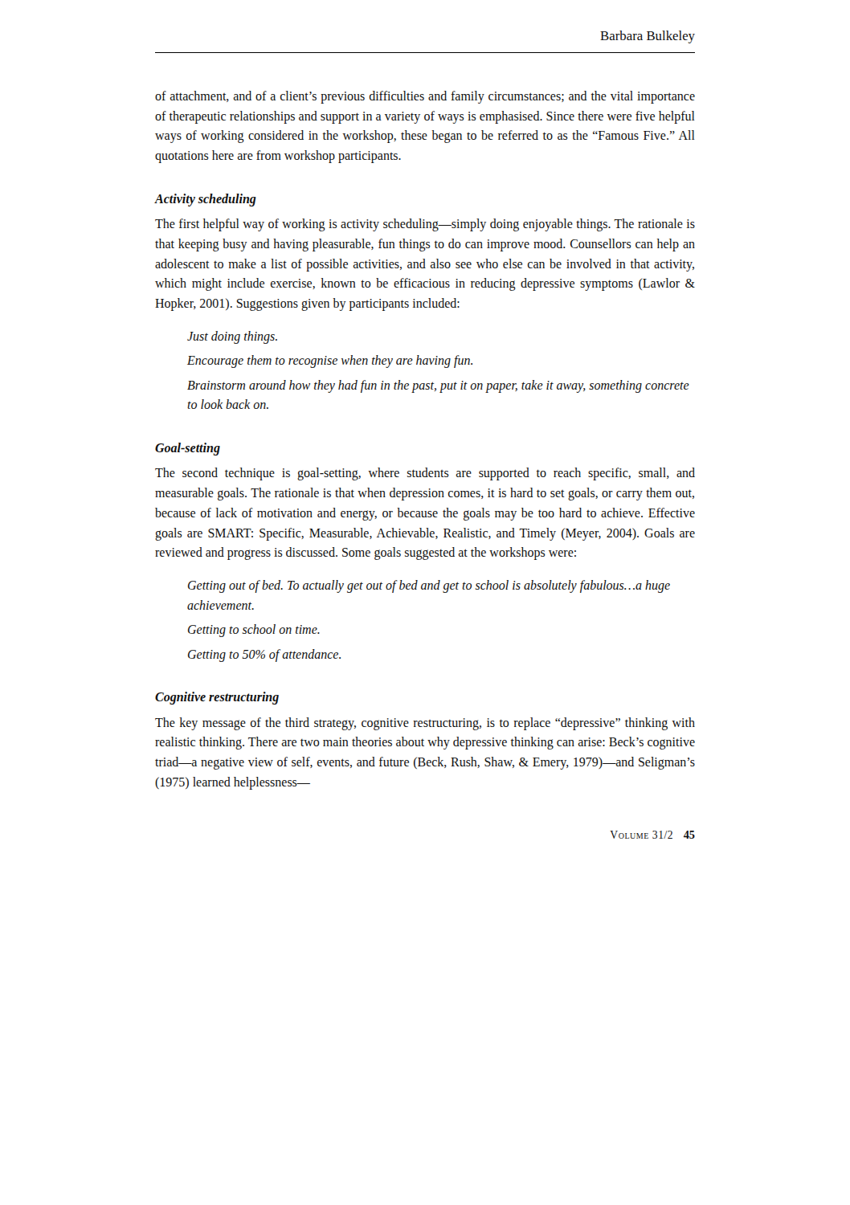Barbara Bulkeley
of attachment, and of a client’s previous difficulties and family circumstances; and the vital importance of therapeutic relationships and support in a variety of ways is emphasised. Since there were five helpful ways of working considered in the workshop, these began to be referred to as the “Famous Five.” All quotations here are from workshop participants.
Activity scheduling
The first helpful way of working is activity scheduling—simply doing enjoyable things. The rationale is that keeping busy and having pleasurable, fun things to do can improve mood. Counsellors can help an adolescent to make a list of possible activities, and also see who else can be involved in that activity, which might include exercise, known to be efficacious in reducing depressive symptoms (Lawlor & Hopker, 2001). Suggestions given by participants included:
Just doing things.
Encourage them to recognise when they are having fun.
Brainstorm around how they had fun in the past, put it on paper, take it away, something concrete to look back on.
Goal-setting
The second technique is goal-setting, where students are supported to reach specific, small, and measurable goals. The rationale is that when depression comes, it is hard to set goals, or carry them out, because of lack of motivation and energy, or because the goals may be too hard to achieve. Effective goals are SMART: Specific, Measurable, Achievable, Realistic, and Timely (Meyer, 2004). Goals are reviewed and progress is discussed. Some goals suggested at the workshops were:
Getting out of bed. To actually get out of bed and get to school is absolutely fabulous…a huge achievement.
Getting to school on time.
Getting to 50% of attendance.
Cognitive restructuring
The key message of the third strategy, cognitive restructuring, is to replace “depressive” thinking with realistic thinking. There are two main theories about why depressive thinking can arise: Beck’s cognitive triad—a negative view of self, events, and future (Beck, Rush, Shaw, & Emery, 1979)—and Seligman’s (1975) learned helplessness—
Volume 31/2 45